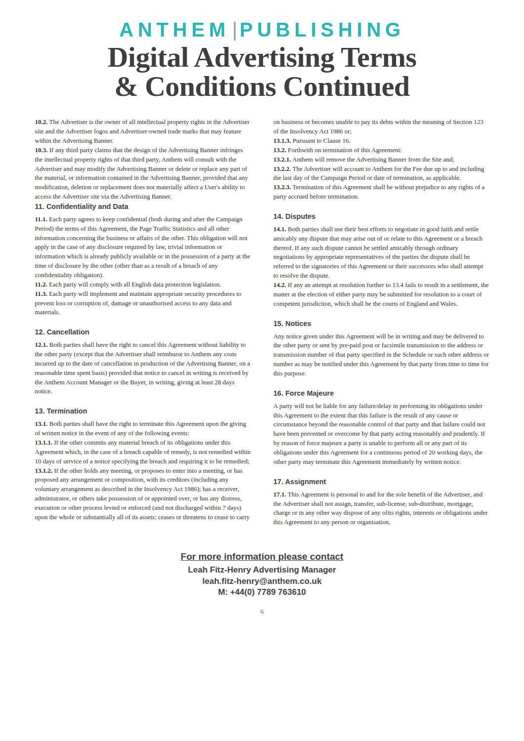ANTHEM|PUBLISHING
Digital Advertising Terms
& Conditions Continued
10.2. The Advertiser is the owner of all intellectual property rights in the Advertiser site and the Advertiser logos and Advertiser-owned trade marks that may feature within the Advertising Banner.
10.3. If any third party claims that the design of the Advertising Banner infringes the intellectual property rights of that third party, Anthem will consult with the Advertiser and may modify the Advertising Banner or delete or replace any part of the material, or information contained in the Advertising Banner, provided that any modification, deletion or replacement does not materially affect a User's ability to access the Advertiser site via the Advertising Banner.
11. Confidentiality and Data
11.1. Each party agrees to keep confidential (both during and after the Campaign Period) the terms of this Agreement, the Page Traffic Statistics and all other information concerning the business or affairs of the other. This obligation will not apply in the case of any disclosure required by law, trivial information or information which is already publicly available or in the possession of a party at the time of disclosure by the other (other than as a result of a breach of any confidentiality obligation).
11.2. Each party will comply with all English data protection legislation.
11.3. Each party will implement and maintain appropriate security procedures to prevent loss or corruption of, damage or unauthorised access to any data and materials.
12. Cancellation
12.1. Both parties shall have the right to cancel this Agreement without liability to the other party (except that the Advertiser shall reimburse to Anthem any costs incurred up to the date of cancellation in production of the Advertising Banner, on a reasonable time spent basis) provided that notice to cancel in writing is received by the Anthem Account Manager or the Buyer, in writing, giving at least 28 days notice.
13. Termination
13.1. Both parties shall have the right to terminate this Agreement upon the giving of written notice in the event of any of the following events:
13.1.1. If the other commits any material breach of its obligations under this Agreement which, in the case of a breach capable of remedy, is not remedied within 10 days of service of a notice specifying the breach and requiring it to be remedied;
13.1.2. If the other holds any meeting, or proposes to enter into a meeting, or has proposed any arrangement or composition, with its creditors (including any voluntary arrangement as described in the Insolvency Act 1986); has a receiver, administrator, or others take possession of or appointed over, or has any distress, execution or other process levied or enforced (and not discharged within 7 days) upon the whole or substantially all of its assets; ceases or threatens to cease to carry on business or becomes unable to pay its debts within the meaning of Section 123 of the Insolvency Act 1986 or;
13.1.3. Pursuant to Clause 16.
13.2. Forthwith on termination of this Agreement:
13.2.1. Anthem will remove the Advertising Banner from the Site and;
13.2.2. The Advertiser will account to Anthem for the Fee due up to and including the last day of the Campaign Period or date of termination, as applicable.
13.2.3. Termination of this Agreement shall be without prejudice to any rights of a party accrued before termination.
14. Disputes
14.1. Both parties shall use their best efforts to negotiate in good faith and settle amicably any dispute that may arise out of or relate to this Agreement or a breach thereof. If any such dispute cannot be settled amicably through ordinary negotiations by appropriate representatives of the parties the dispute shall be referred to the signatories of this Agreement or their successors who shall attempt to resolve the dispute.
14.2. If any an attempt at resolution further to 13.4 fails to result in a settlement, the matter at the election of either party may be submitted for resolution to a court of competent jurisdiction, which shall be the courts of England and Wales.
15. Notices
Any notice given under this Agreement will be in writing and may be delivered to the other party or sent by pre-paid post or facsimile transmission to the address or transmission number of that party specified in the Schedule or such other address or number as may be notified under this Agreement by that party from time to time for this purpose.
16. Force Majeure
A party will not be liable for any failure/delay in performing its obligations under this Agreement to the extent that this failure is the result of any cause or circumstance beyond the reasonable control of that party and that failure could not have been prevented or overcome by that party acting reasonably and prudently. If by reason of force majeure a party is unable to perform all or any part of its obligations under this Agreement for a continuous period of 20 working days, the other party may terminate this Agreement immediately by written notice.
17. Assignment
17.1. This Agreement is personal to and for the sole benefit of the Advertiser, and the Advertiser shall not assign, transfer, sub-license, sub-distribute, mortgage, charge or in any other way dispose of any ofits rights, interests or obligations under this Agreement to any person or organisation.
For more information please contact
Leah Fitz-Henry Advertising Manager
leah.fitz-henry@anthem.co.uk
M: +44(0) 7789 763610
6